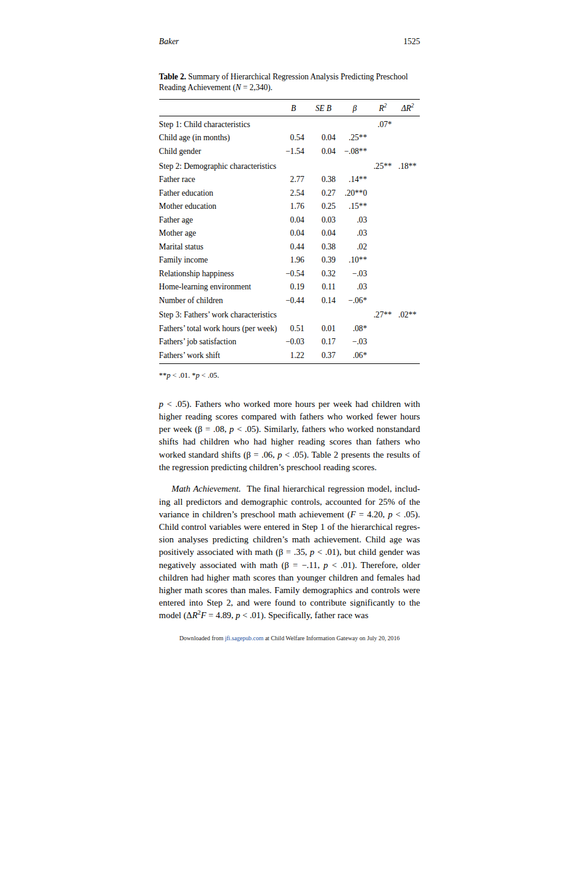Baker 1525
Table 2. Summary of Hierarchical Regression Analysis Predicting Preschool Reading Achievement (N = 2,340).
| | B | SE B | β | R 2 | Δ R 2 |
| --- | --- | --- | --- | --- | --- |
| Step 1: Child characteristics | | | | .07* | |
| Child age (in months) | 0.54 | 0.04 | .25** | | |
| Child gender | −1.54 | 0.04 | −.08** | | |
| Step 2: Demographic characteristics | | | | .25** | .18** |
| Father race | 2.77 | 0.38 | .14** | | |
| Father education | 2.54 | 0.27 | .20**0 | | |
| Mother education | 1.76 | 0.25 | .15** | | |
| Father age | 0.04 | 0.03 | .03 | | |
| Mother age | 0.04 | 0.04 | .03 | | |
| Marital status | 0.44 | 0.38 | .02 | | |
| Family income | 1.96 | 0.39 | .10** | | |
| Relationship happiness | −0.54 | 0.32 | −.03 | | |
| Home-learning environment | 0.19 | 0.11 | .03 | | |
| Number of children | −0.44 | 0.14 | −.06* | | |
| Step 3: Fathers’ work characteristics | | | | .27** | .02** |
| Fathers’ total work hours (per week) | 0.51 | 0.01 | .08* | | |
| Fathers’ job satisfaction | −0.03 | 0.17 | −.03 | | |
| Fathers’ work shift | 1.22 | 0.37 | .06* | | |
**p < .01. *p < .05.
p < .05). Fathers who worked more hours per week had children with higher reading scores compared with fathers who worked fewer hours per week (β = .08, p < .05). Similarly, fathers who worked nonstandard shifts had children who had higher reading scores than fathers who worked standard shifts (β = .06, p < .05). Table 2 presents the results of the regression predicting children’s preschool reading scores.
Math Achievement. The final hierarchical regression model, including all predictors and demographic controls, accounted for 25% of the variance in children’s preschool math achievement (F = 4.20, p < .05). Child control variables were entered in Step 1 of the hierarchical regression analyses predicting children’s math achievement. Child age was positively associated with math (β = .35, p < .01), but child gender was negatively associated with math (β = −.11, p < .01). Therefore, older children had higher math scores than younger children and females had higher math scores than males. Family demographics and controls were entered into Step 2, and were found to contribute significantly to the model (ΔR2F = 4.89, p < .01). Specifically, father race was
Downloaded from jfi.sagepub.com at Child Welfare Information Gateway on July 20, 2016